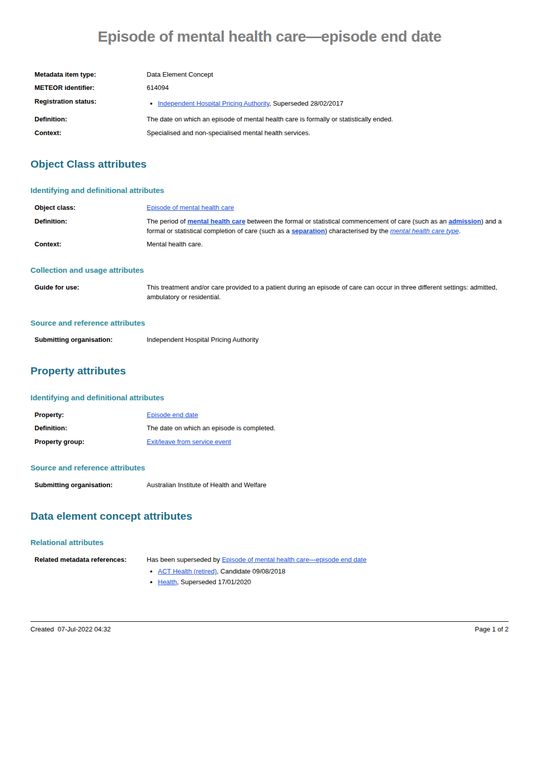Episode of mental health care—episode end date
| Metadata item type: | Data Element Concept |
| METEOR identifier: | 614094 |
| Registration status: | Independent Hospital Pricing Authority , Superseded 28/02/2017 |
| Definition: | The date on which an episode of mental health care is formally or statistically ended. |
| Context: | Specialised and non-specialised mental health services. |
Object Class attributes
Identifying and definitional attributes
| Object class: | Episode of mental health care |
| Definition: | The period of mental health care between the formal or statistical commencement of care (such as an admission ) and a formal or statistical completion of care (such as a separation ) characterised by the mental health care type . |
| Context: | Mental health care. |
Collection and usage attributes
| Guide for use: | This treatment and/or care provided to a patient during an episode of care can occur in three different settings: admitted, ambulatory or residential. |
Source and reference attributes
| Submitting organisation: | Independent Hospital Pricing Authority |
Property attributes
Identifying and definitional attributes
| Property: | Episode end date |
| Definition: | The date on which an episode is completed. |
| Property group: | Exit/leave from service event |
Source and reference attributes
| Submitting organisation: | Australian Institute of Health and Welfare |
Data element concept attributes
Relational attributes
| Related metadata references: | Has been superseded by Episode of mental health care—episode end date ACT Health (retired) , Candidate 09/08/2018 Health , Superseded 17/01/2020 |
Created 07-Jul-2022 04:32 Page 1 of 2